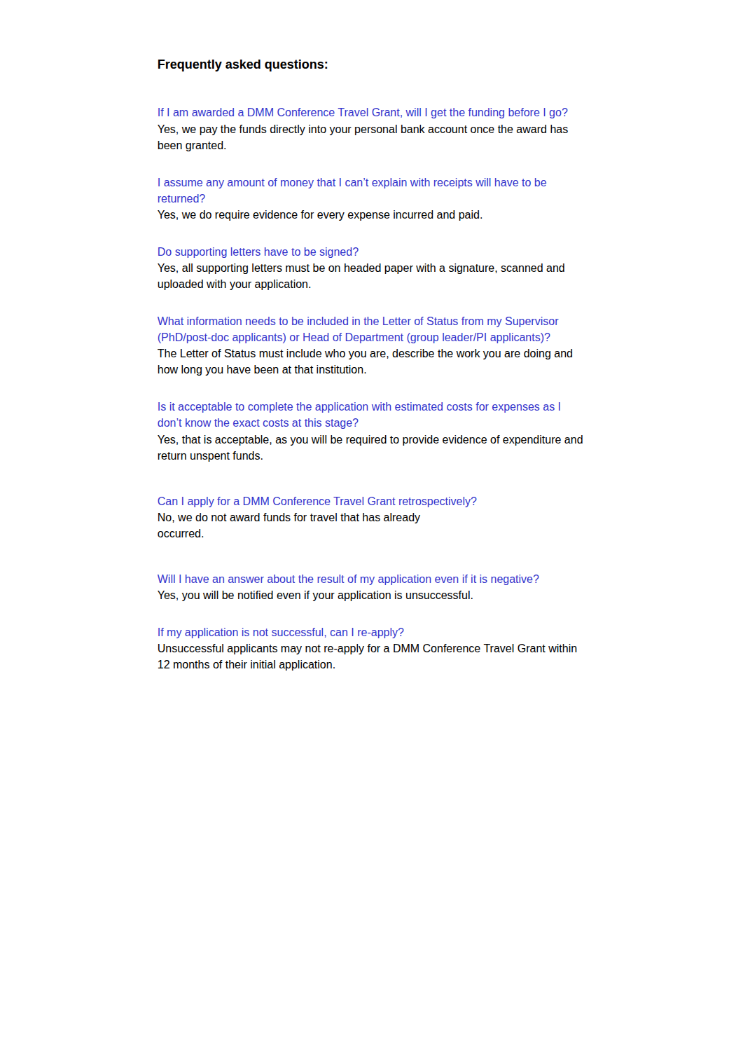Frequently asked questions:
If I am awarded a DMM Conference Travel Grant, will I get the funding before I go?
Yes, we pay the funds directly into your personal bank account once the award has been granted.
I assume any amount of money that I can’t explain with receipts will have to be returned?
Yes, we do require evidence for every expense incurred and paid.
Do supporting letters have to be signed?
Yes, all supporting letters must be on headed paper with a signature, scanned and uploaded with your application.
What information needs to be included in the Letter of Status from my Supervisor (PhD/post-doc applicants) or Head of Department (group leader/PI applicants)?
The Letter of Status must include who you are, describe the work you are doing and how long you have been at that institution.
Is it acceptable to complete the application with estimated costs for expenses as I don’t know the exact costs at this stage?
Yes, that is acceptable, as you will be required to provide evidence of expenditure and return unspent funds.
Can I apply for a DMM Conference Travel Grant retrospectively?
No, we do not award funds for travel that has already
occurred.
Will I have an answer about the result of my application even if it is negative?
Yes, you will be notified even if your application is unsuccessful.
If my application is not successful, can I re-apply?
Unsuccessful applicants may not re-apply for a DMM Conference Travel Grant within 12 months of their initial application.